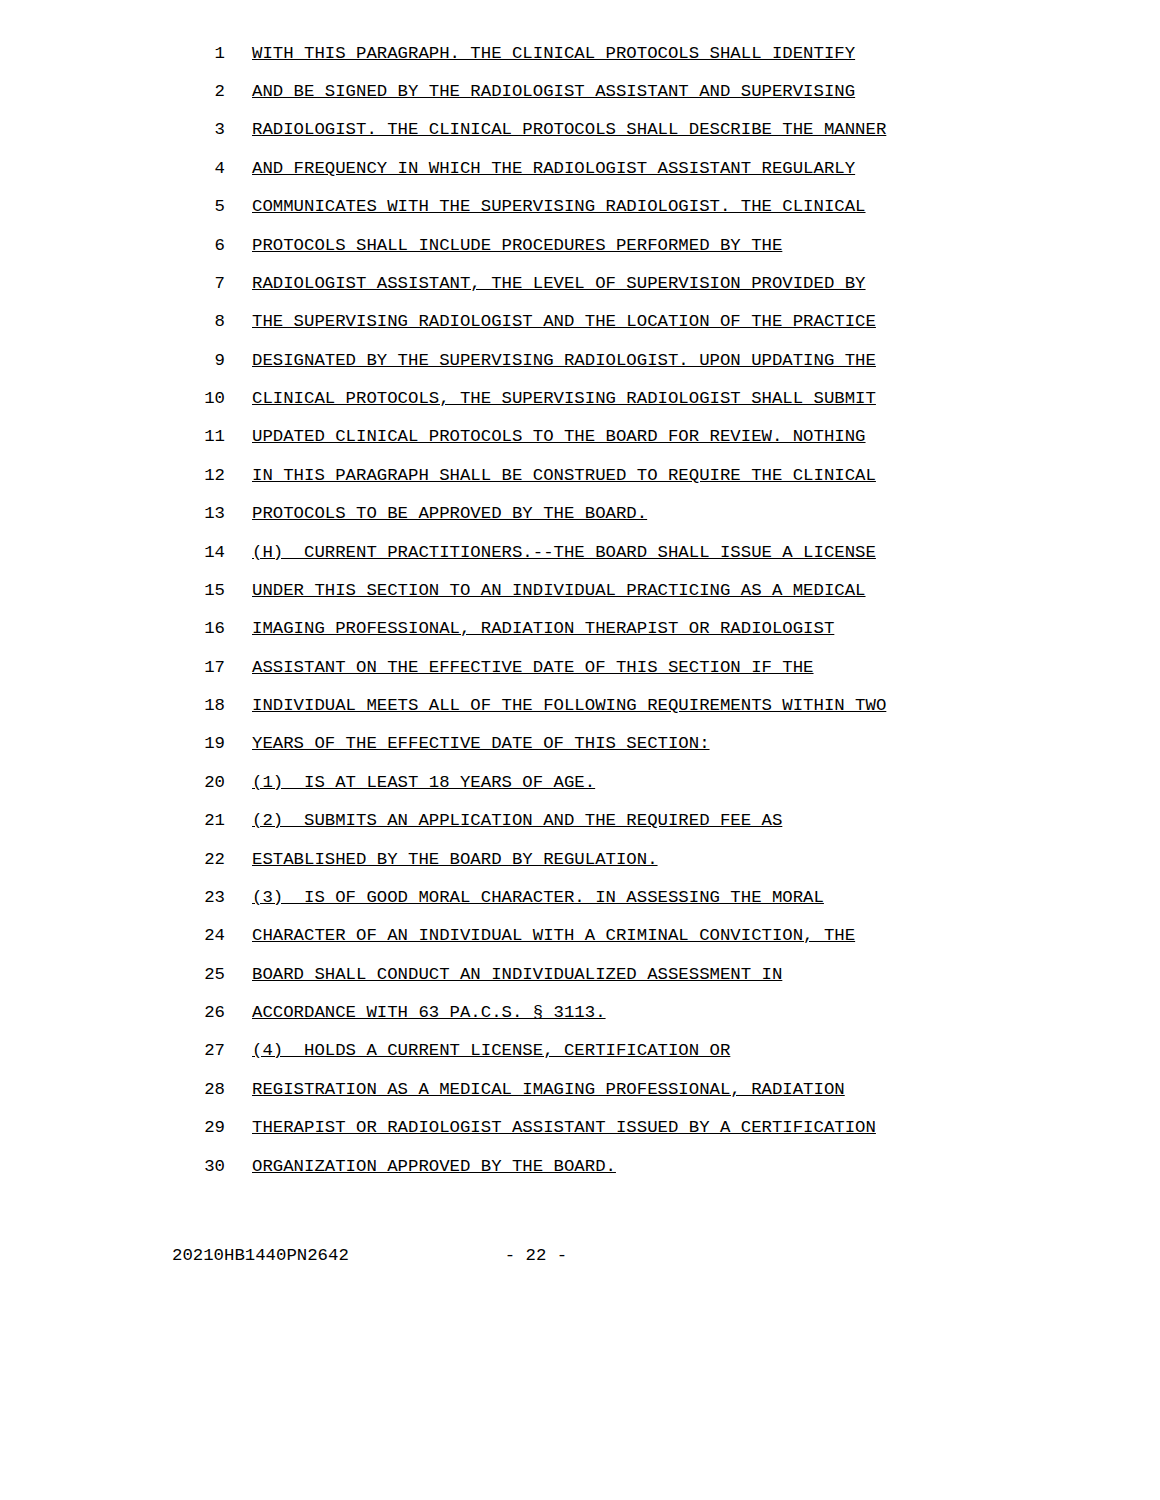| 1 | WITH THIS PARAGRAPH. THE CLINICAL PROTOCOLS SHALL IDENTIFY |
| 2 | AND BE SIGNED BY THE RADIOLOGIST ASSISTANT AND SUPERVISING |
| 3 | RADIOLOGIST. THE CLINICAL PROTOCOLS SHALL DESCRIBE THE MANNER |
| 4 | AND FREQUENCY IN WHICH THE RADIOLOGIST ASSISTANT REGULARLY |
| 5 | COMMUNICATES WITH THE SUPERVISING RADIOLOGIST. THE CLINICAL |
| 6 | PROTOCOLS SHALL INCLUDE PROCEDURES PERFORMED BY THE |
| 7 | RADIOLOGIST ASSISTANT, THE LEVEL OF SUPERVISION PROVIDED BY |
| 8 | THE SUPERVISING RADIOLOGIST AND THE LOCATION OF THE PRACTICE |
| 9 | DESIGNATED BY THE SUPERVISING RADIOLOGIST. UPON UPDATING THE |
| 10 | CLINICAL PROTOCOLS, THE SUPERVISING RADIOLOGIST SHALL SUBMIT |
| 11 | UPDATED CLINICAL PROTOCOLS TO THE BOARD FOR REVIEW. NOTHING |
| 12 | IN THIS PARAGRAPH SHALL BE CONSTRUED TO REQUIRE THE CLINICAL |
| 13 | PROTOCOLS TO BE APPROVED BY THE BOARD. |
| 14 | (H) CURRENT PRACTITIONERS.--THE BOARD SHALL ISSUE A LICENSE |
| 15 | UNDER THIS SECTION TO AN INDIVIDUAL PRACTICING AS A MEDICAL |
| 16 | IMAGING PROFESSIONAL, RADIATION THERAPIST OR RADIOLOGIST |
| 17 | ASSISTANT ON THE EFFECTIVE DATE OF THIS SECTION IF THE |
| 18 | INDIVIDUAL MEETS ALL OF THE FOLLOWING REQUIREMENTS WITHIN TWO |
| 19 | YEARS OF THE EFFECTIVE DATE OF THIS SECTION: |
| 20 | (1) IS AT LEAST 18 YEARS OF AGE. |
| 21 | (2) SUBMITS AN APPLICATION AND THE REQUIRED FEE AS |
| 22 | ESTABLISHED BY THE BOARD BY REGULATION. |
| 23 | (3) IS OF GOOD MORAL CHARACTER. IN ASSESSING THE MORAL |
| 24 | CHARACTER OF AN INDIVIDUAL WITH A CRIMINAL CONVICTION, THE |
| 25 | BOARD SHALL CONDUCT AN INDIVIDUALIZED ASSESSMENT IN |
| 26 | ACCORDANCE WITH 63 PA.C.S. § 3113. |
| 27 | (4) HOLDS A CURRENT LICENSE, CERTIFICATION OR |
| 28 | REGISTRATION AS A MEDICAL IMAGING PROFESSIONAL, RADIATION |
| 29 | THERAPIST OR RADIOLOGIST ASSISTANT ISSUED BY A CERTIFICATION |
| 30 | ORGANIZATION APPROVED BY THE BOARD. |
20210HB1440PN2642 - 22 -